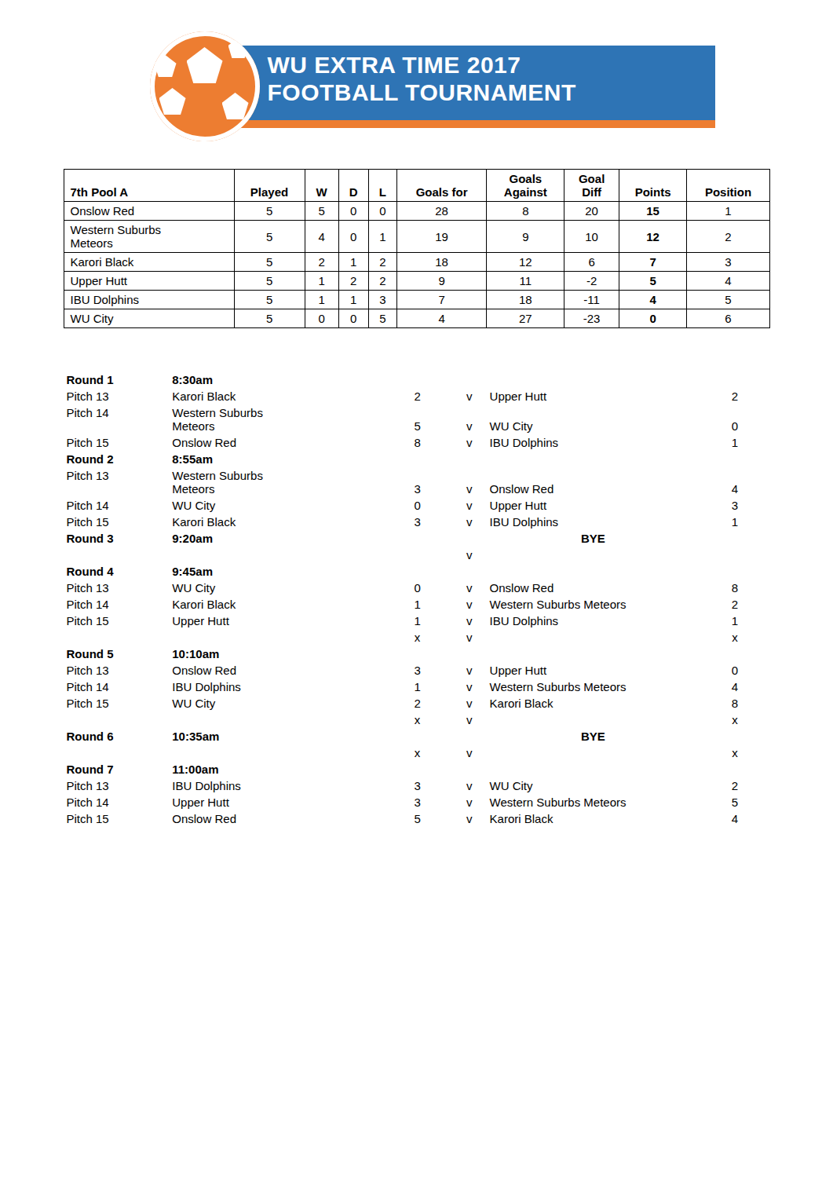WU EXTRA TIME 2017
FOOTBALL TOURNAMENT
| 7th Pool A | Played | W | D | L | Goals for | Goals Against | Goal Diff | Points | Position |
| --- | --- | --- | --- | --- | --- | --- | --- | --- | --- |
| Onslow Red | 5 | 5 | 0 | 0 | 28 | 8 | 20 | 15 | 1 |
| Western Suburbs Meteors | 5 | 4 | 0 | 1 | 19 | 9 | 10 | 12 | 2 |
| Karori Black | 5 | 2 | 1 | 2 | 18 | 12 | 6 | 7 | 3 |
| Upper Hutt | 5 | 1 | 2 | 2 | 9 | 11 | -2 | 5 | 4 |
| IBU Dolphins | 5 | 1 | 1 | 3 | 7 | 18 | -11 | 4 | 5 |
| WU City | 5 | 0 | 0 | 5 | 4 | 27 | -23 | 0 | 6 |
| Round 1 | 8:30am | | | | |
| Pitch 13 | Karori Black | 2 | v | Upper Hutt | 2 |
| Pitch 14 | Western Suburbs Meteors | 5 | v | WU City | 0 |
| Pitch 15 | Onslow Red | 8 | v | IBU Dolphins | 1 |
| Round 2 | 8:55am | | | | |
| Pitch 13 | Western Suburbs Meteors | 3 | v | Onslow Red | 4 |
| Pitch 14 | WU City | 0 | v | Upper Hutt | 3 |
| Pitch 15 | Karori Black | 3 | v | IBU Dolphins | 1 |
| Round 3 | 9:20am | | | BYE | |
| | | | v | | |
| Round 4 | 9:45am | | | | |
| Pitch 13 | WU City | 0 | v | Onslow Red | 8 |
| Pitch 14 | Karori Black | 1 | v | Western Suburbs Meteors | 2 |
| Pitch 15 | Upper Hutt | 1 | v | IBU Dolphins | 1 |
| | | x | v | | x |
| Round 5 | 10:10am | | | | |
| Pitch 13 | Onslow Red | 3 | v | Upper Hutt | 0 |
| Pitch 14 | IBU Dolphins | 1 | v | Western Suburbs Meteors | 4 |
| Pitch 15 | WU City | 2 | v | Karori Black | 8 |
| | | x | v | | x |
| Round 6 | 10:35am | | | BYE | |
| | | x | v | | x |
| Round 7 | 11:00am | | | | |
| Pitch 13 | IBU Dolphins | 3 | v | WU City | 2 |
| Pitch 14 | Upper Hutt | 3 | v | Western Suburbs Meteors | 5 |
| Pitch 15 | Onslow Red | 5 | v | Karori Black | 4 |